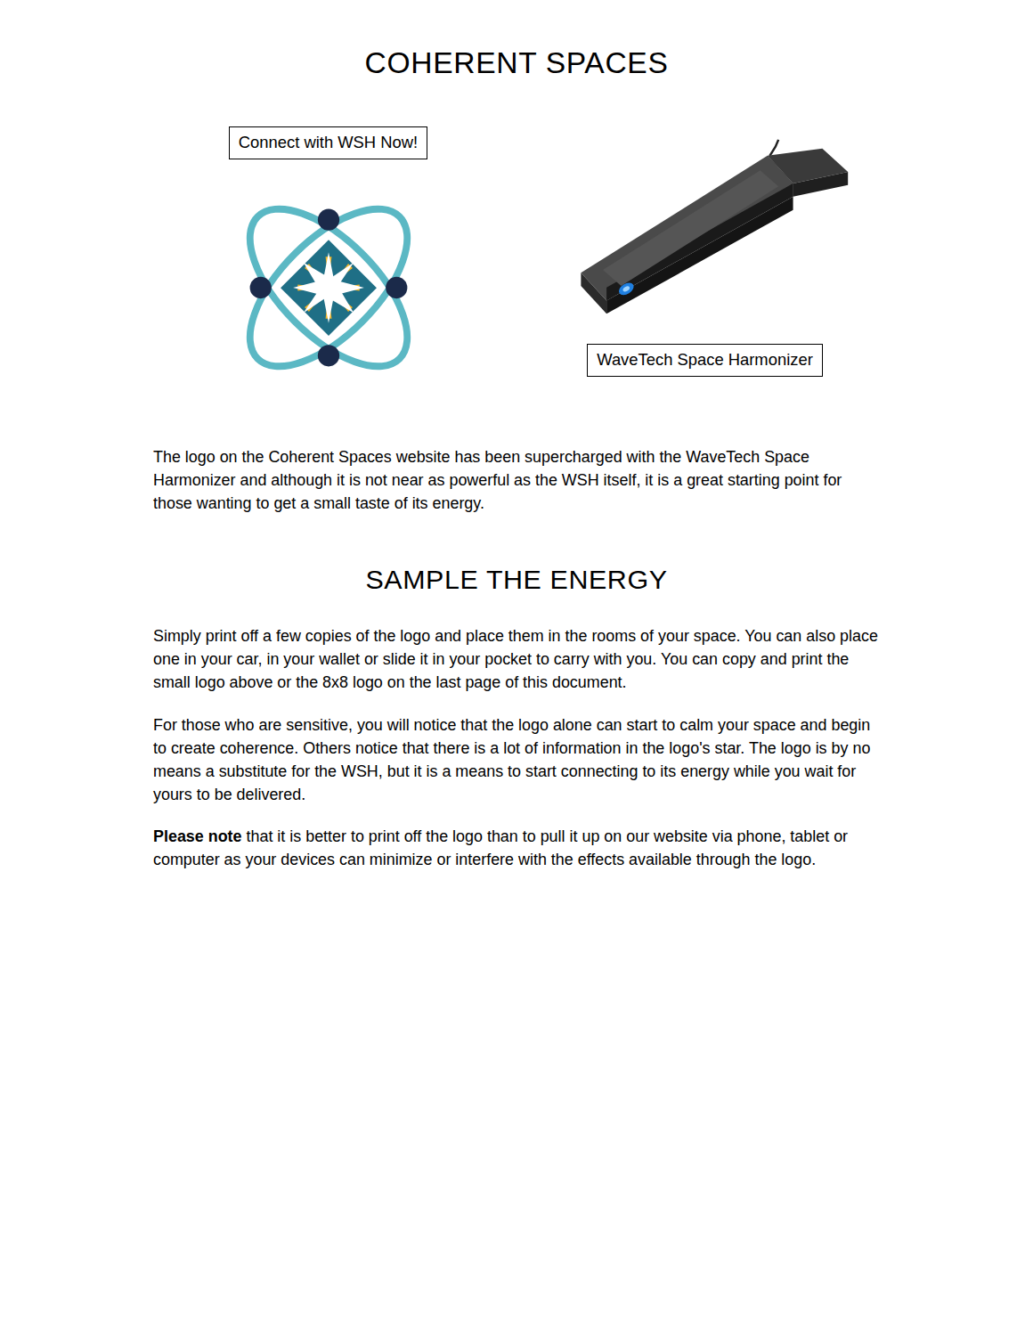COHERENT SPACES
Connect with WSH Now!
WaveTech Space Harmonizer
The logo on the Coherent Spaces website has been supercharged with the WaveTech Space Harmonizer and although it is not near as powerful as the WSH itself, it is a great starting point for those wanting to get a small taste of its energy.
SAMPLE THE ENERGY
Simply print off a few copies of the logo and place them in the rooms of your space. You can also place one in your car, in your wallet or slide it in your pocket to carry with you. You can copy and print the small logo above or the 8x8 logo on the last page of this document.
For those who are sensitive, you will notice that the logo alone can start to calm your space and begin to create coherence. Others notice that there is a lot of information in the logo's star. The logo is by no means a substitute for the WSH, but it is a means to start connecting to its energy while you wait for yours to be delivered.
Please note that it is better to print off the logo than to pull it up on our website via phone, tablet or computer as your devices can minimize or interfere with the effects available through the logo.